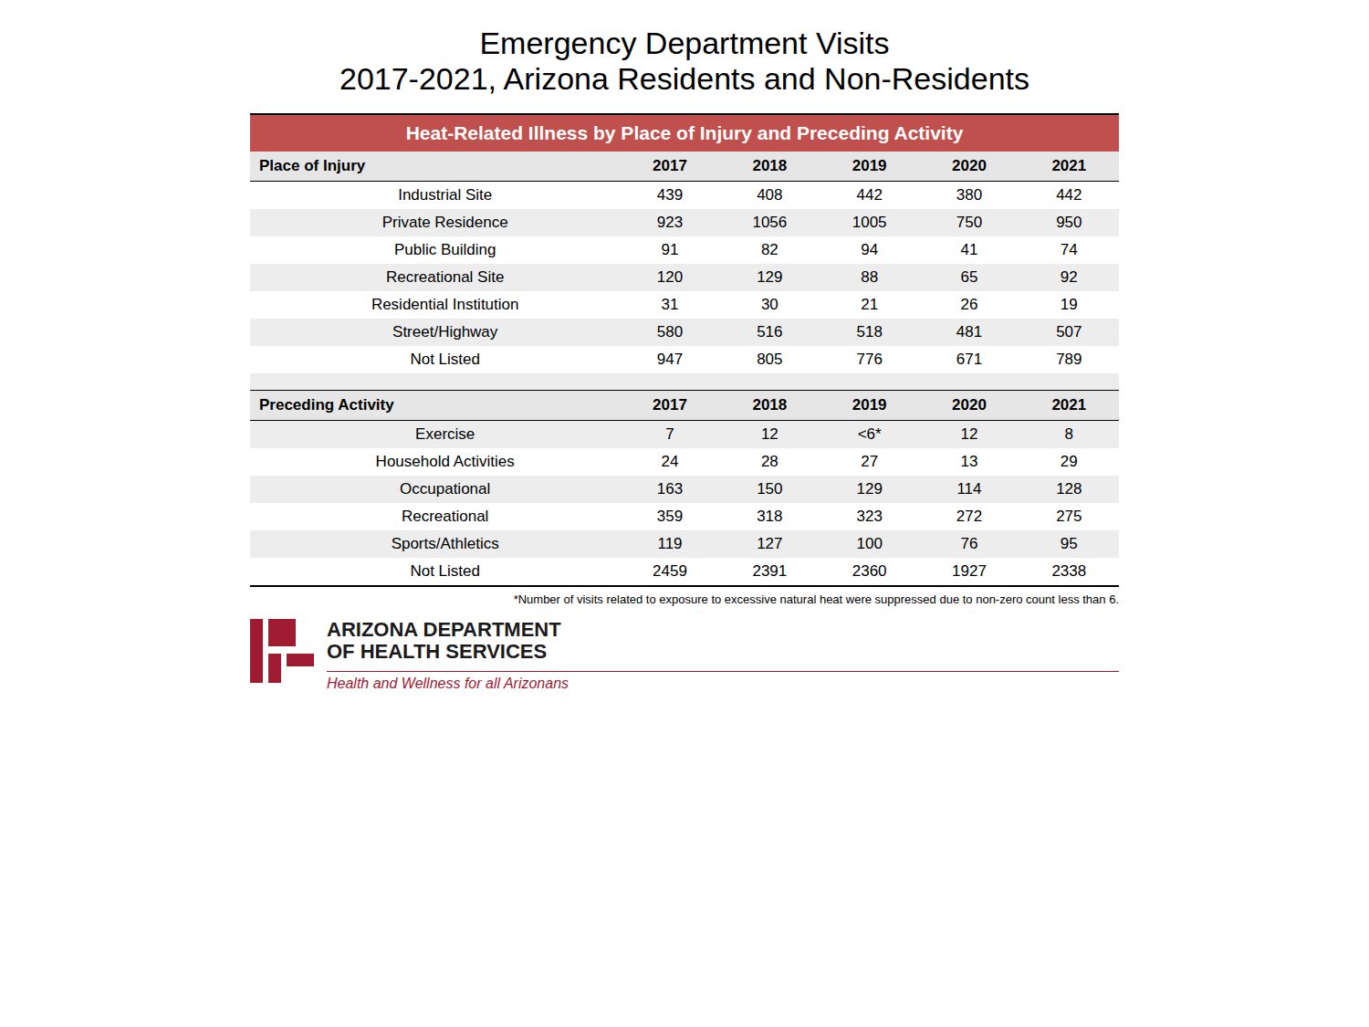Emergency Department Visits
2017-2021, Arizona Residents and Non-Residents
Heat-Related Illness by Place of Injury and Preceding Activity
| Place of Injury | 2017 | 2018 | 2019 | 2020 | 2021 |
| --- | --- | --- | --- | --- | --- |
| Industrial Site | 439 | 408 | 442 | 380 | 442 |
| Private Residence | 923 | 1056 | 1005 | 750 | 950 |
| Public Building | 91 | 82 | 94 | 41 | 74 |
| Recreational Site | 120 | 129 | 88 | 65 | 92 |
| Residential Institution | 31 | 30 | 21 | 26 | 19 |
| Street/Highway | 580 | 516 | 518 | 481 | 507 |
| Not Listed | 947 | 805 | 776 | 671 | 789 |
| Preceding Activity | 2017 | 2018 | 2019 | 2020 | 2021 |
| Exercise | 7 | 12 | <6* | 12 | 8 |
| Household Activities | 24 | 28 | 27 | 13 | 29 |
| Occupational | 163 | 150 | 129 | 114 | 128 |
| Recreational | 359 | 318 | 323 | 272 | 275 |
| Sports/Athletics | 119 | 127 | 100 | 76 | 95 |
| Not Listed | 2459 | 2391 | 2360 | 1927 | 2338 |
*Number of visits related to exposure to excessive natural heat were suppressed due to non-zero count less than 6.
ARIZONA DEPARTMENT
OF HEALTH SERVICES
Health and Wellness for all Arizonans